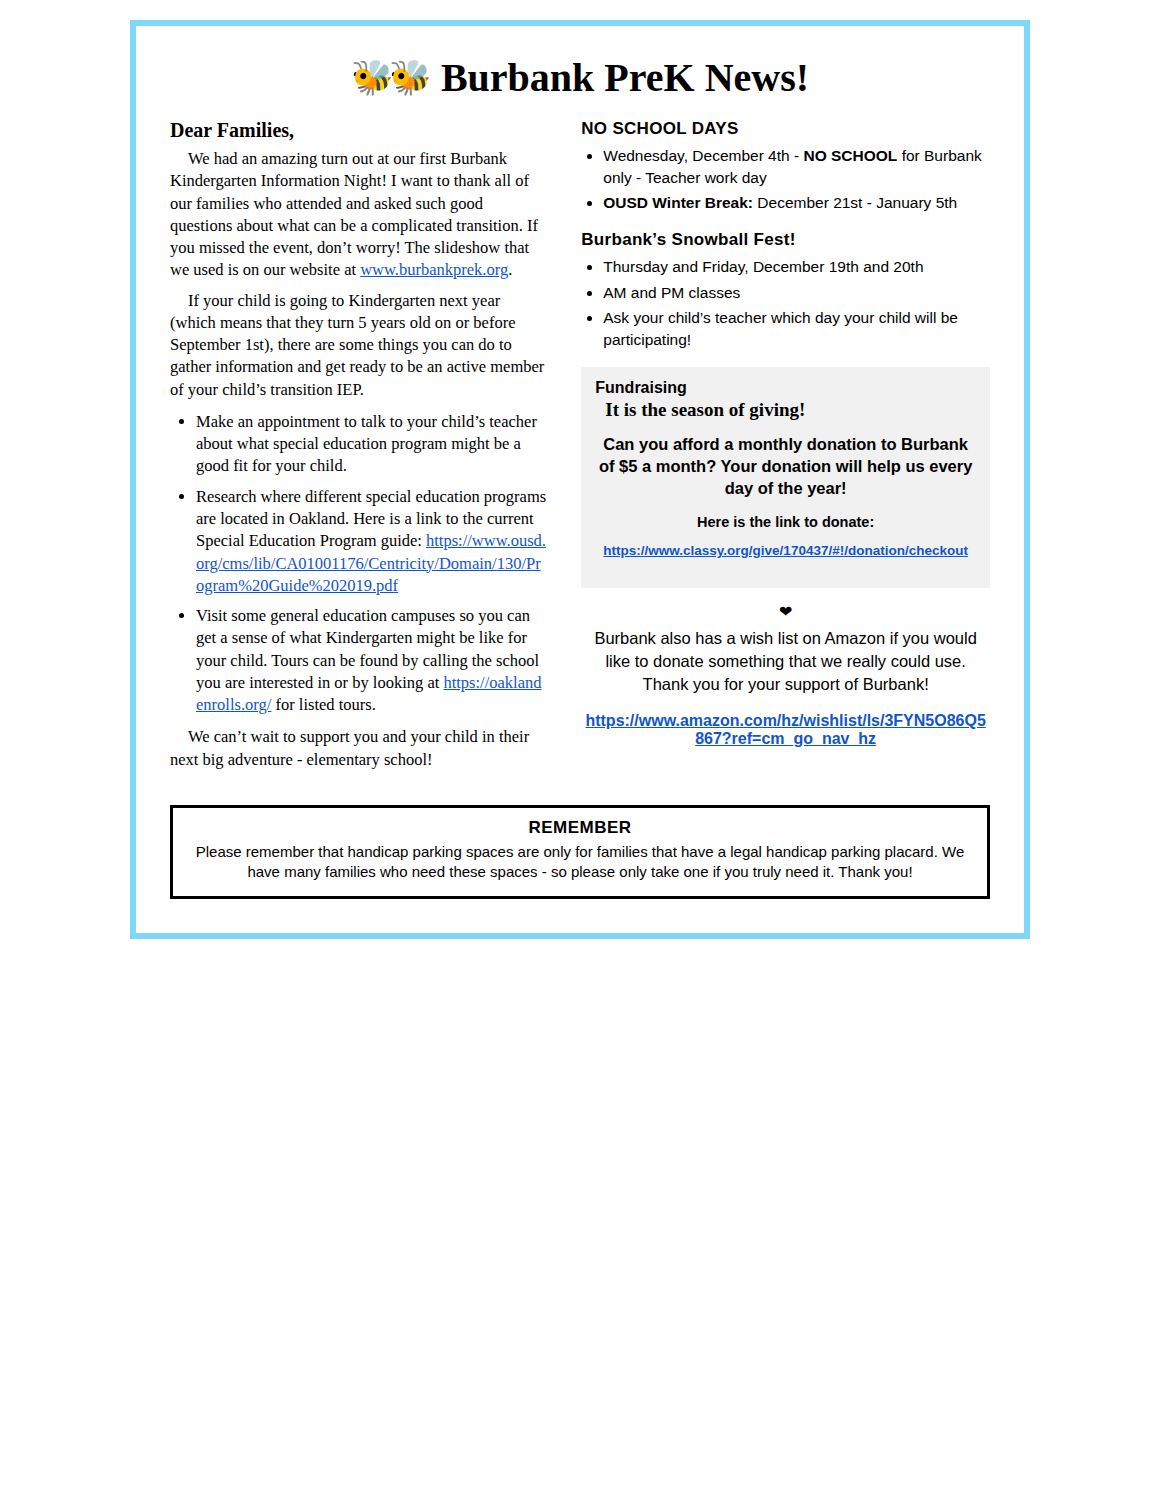🐝🐝
Burbank PreK News!
Dear Families,
We had an amazing turn out at our first Burbank Kindergarten Information Night! I want to thank all of our families who attended and asked such good questions about what can be a complicated transition. If you missed the event, don’t worry! The slideshow that we used is on our website at www.burbankprek.org.
If your child is going to Kindergarten next year (which means that they turn 5 years old on or before September 1st), there are some things you can do to gather information and get ready to be an active member of your child’s transition IEP.
Make an appointment to talk to your child’s teacher about what special education program might be a good fit for your child.
Research where different special education programs are located in Oakland. Here is a link to the current Special Education Program guide: https://www.ousd.org/cms/lib/CA01001176/Centricity/Domain/130/Program%20Guide%202019.pdf
Visit some general education campuses so you can get a sense of what Kindergarten might be like for your child. Tours can be found by calling the school you are interested in or by looking at https://oaklandenrolls.org/ for listed tours.
We can’t wait to support you and your child in their next big adventure - elementary school!
NO SCHOOL DAYS
Wednesday, December 4th - NO SCHOOL for Burbank only - Teacher work day
OUSD Winter Break: December 21st - January 5th
Burbank’s Snowball Fest!
Thursday and Friday, December 19th and 20th
AM and PM classes
Ask your child’s teacher which day your child will be participating!
Fundraising
It is the season of giving!
Can you afford a monthly donation to Burbank of $5 a month? Your donation will help us every day of the year!
Here is the link to donate:
https://www.classy.org/give/170437/#!/donation/checkout
❤
Burbank also has a wish list on Amazon if you would like to donate something that we really could use. Thank you for your support of Burbank!
https://www.amazon.com/hz/wishlist/ls/3FYN5O86Q5867?ref=cm_go_nav_hz
REMEMBER
Please remember that handicap parking spaces are only for families that have a legal handicap parking placard. We have many families who need these spaces - so please only take one if you truly need it. Thank you!